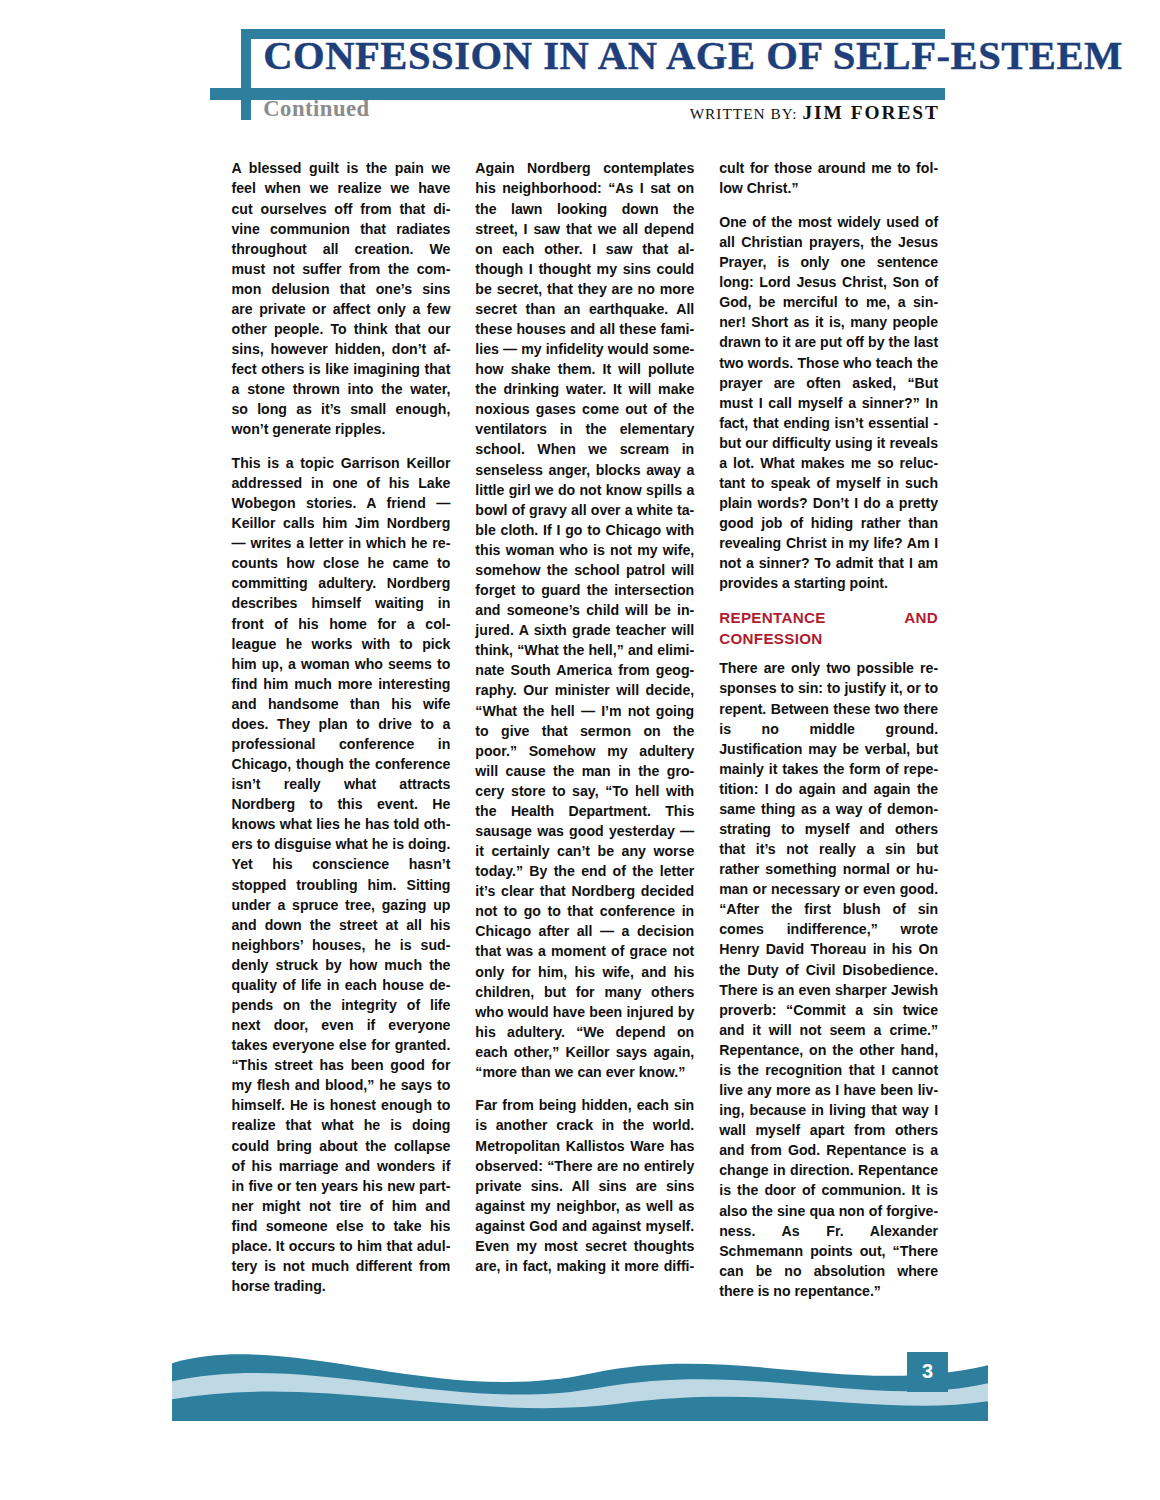Confession in an Age of Self-Esteem
Continued
Written by: Jim Forest
A blessed guilt is the pain we feel when we realize we have cut ourselves off from that divine communion that radiates throughout all creation. We must not suffer from the common delusion that one’s sins are private or affect only a few other people. To think that our sins, however hidden, don’t affect others is like imagining that a stone thrown into the water, so long as it’s small enough, won’t generate ripples.
This is a topic Garrison Keillor addressed in one of his Lake Wobegon stories. A friend — Keillor calls him Jim Nordberg — writes a letter in which he recounts how close he came to committing adultery. Nordberg describes himself waiting in front of his home for a colleague he works with to pick him up, a woman who seems to find him much more interesting and handsome than his wife does. They plan to drive to a professional conference in Chicago, though the conference isn’t really what attracts Nordberg to this event. He knows what lies he has told others to disguise what he is doing. Yet his conscience hasn’t stopped troubling him. Sitting under a spruce tree, gazing up and down the street at all his neighbors’ houses, he is suddenly struck by how much the quality of life in each house depends on the integrity of life next door, even if everyone takes everyone else for granted. “This street has been good for my flesh and blood,” he says to himself. He is honest enough to realize that what he is doing could bring about the collapse of his marriage and wonders if in five or ten years his new partner might not tire of him and find someone else to take his place. It occurs to him that adultery is not much different from horse trading.
Again Nordberg contemplates his neighborhood: “As I sat on the lawn looking down the street, I saw that we all depend on each other. I saw that although I thought my sins could be secret, that they are no more secret than an earthquake. All these houses and all these families — my infidelity would somehow shake them. It will pollute the drinking water. It will make noxious gases come out of the ventilators in the elementary school. When we scream in senseless anger, blocks away a little girl we do not know spills a bowl of gravy all over a white table cloth. If I go to Chicago with this woman who is not my wife, somehow the school patrol will forget to guard the intersection and someone’s child will be injured. A sixth grade teacher will think, “What the hell,” and eliminate South America from geography. Our minister will decide, “What the hell — I’m not going to give that sermon on the poor.” Somehow my adultery will cause the man in the grocery store to say, “To hell with the Health Department. This sausage was good yesterday — it certainly can’t be any worse today.” By the end of the letter it’s clear that Nordberg decided not to go to that conference in Chicago after all — a decision that was a moment of grace not only for him, his wife, and his children, but for many others who would have been injured by his adultery. “We depend on each other,” Keillor says again, “more than we can ever know.”
Far from being hidden, each sin is another crack in the world. Metropolitan Kallistos Ware has observed: “There are no entirely private sins. All sins are sins against my neighbor, as well as against God and against myself. Even my most secret thoughts are, in fact, making it more difficult for those around me to follow Christ.”
One of the most widely used of all Christian prayers, the Jesus Prayer, is only one sentence long: Lord Jesus Christ, Son of God, be merciful to me, a sinner! Short as it is, many people drawn to it are put off by the last two words. Those who teach the prayer are often asked, “But must I call myself a sinner?” In fact, that ending isn’t essential - but our difficulty using it reveals a lot. What makes me so reluctant to speak of myself in such plain words? Don’t I do a pretty good job of hiding rather than revealing Christ in my life? Am I not a sinner? To admit that I am provides a starting point.
Repentance and Confession
There are only two possible responses to sin: to justify it, or to repent. Between these two there is no middle ground. Justification may be verbal, but mainly it takes the form of repetition: I do again and again the same thing as a way of demonstrating to myself and others that it’s not really a sin but rather something normal or human or necessary or even good. “After the first blush of sin comes indifference,” wrote Henry David Thoreau in his On the Duty of Civil Disobedience. There is an even sharper Jewish proverb: “Commit a sin twice and it will not seem a crime.” Repentance, on the other hand, is the recognition that I cannot live any more as I have been living, because in living that way I wall myself apart from others and from God. Repentance is a change in direction. Repentance is the door of communion. It is also the sine qua non of forgiveness. As Fr. Alexander Schmemann points out, “There can be no absolution where there is no repentance.”
3